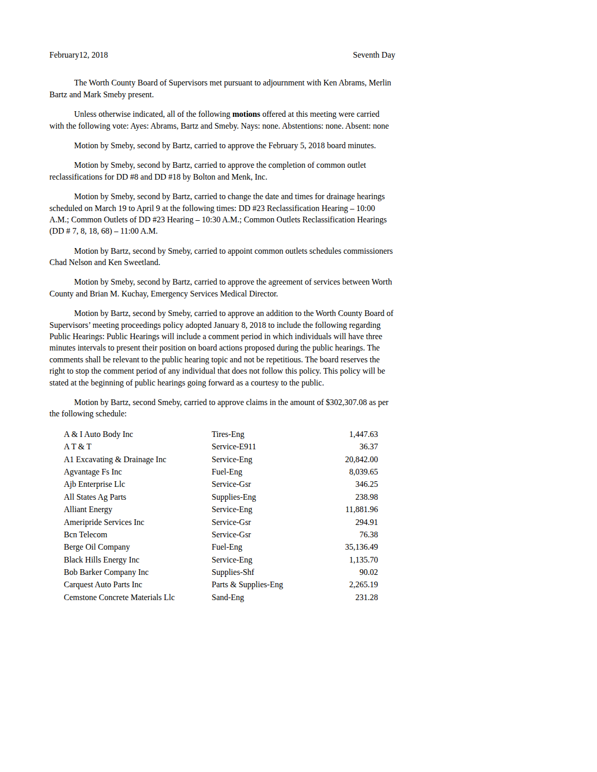February12, 2018 Seventh Day
The Worth County Board of Supervisors met pursuant to adjournment with Ken Abrams, Merlin Bartz and Mark Smeby present.
Unless otherwise indicated, all of the following motions offered at this meeting were carried with the following vote: Ayes: Abrams, Bartz and Smeby. Nays: none. Abstentions: none. Absent: none
Motion by Smeby, second by Bartz, carried to approve the February 5, 2018 board minutes.
Motion by Smeby, second by Bartz, carried to approve the completion of common outlet reclassifications for DD #8 and DD #18 by Bolton and Menk, Inc.
Motion by Smeby, second by Bartz, carried to change the date and times for drainage hearings scheduled on March 19 to April 9 at the following times: DD #23 Reclassification Hearing – 10:00 A.M.; Common Outlets of DD #23 Hearing – 10:30 A.M.; Common Outlets Reclassification Hearings (DD # 7, 8, 18, 68) – 11:00 A.M.
Motion by Bartz, second by Smeby, carried to appoint common outlets schedules commissioners Chad Nelson and Ken Sweetland.
Motion by Smeby, second by Bartz, carried to approve the agreement of services between Worth County and Brian M. Kuchay, Emergency Services Medical Director.
Motion by Bartz, second by Smeby, carried to approve an addition to the Worth County Board of Supervisors’ meeting proceedings policy adopted January 8, 2018 to include the following regarding Public Hearings: Public Hearings will include a comment period in which individuals will have three minutes intervals to present their position on board actions proposed during the public hearings. The comments shall be relevant to the public hearing topic and not be repetitious. The board reserves the right to stop the comment period of any individual that does not follow this policy. This policy will be stated at the beginning of public hearings going forward as a courtesy to the public.
Motion by Bartz, second Smeby, carried to approve claims in the amount of $302,307.08 as per the following schedule:
| A & I Auto Body Inc | Tires-Eng | 1,447.63 |
| A T & T | Service-E911 | 36.37 |
| A1 Excavating & Drainage Inc | Service-Eng | 20,842.00 |
| Agvantage Fs Inc | Fuel-Eng | 8,039.65 |
| Ajb Enterprise Llc | Service-Gsr | 346.25 |
| All States Ag Parts | Supplies-Eng | 238.98 |
| Alliant Energy | Service-Eng | 11,881.96 |
| Ameripride Services Inc | Service-Gsr | 294.91 |
| Bcn Telecom | Service-Gsr | 76.38 |
| Berge Oil Company | Fuel-Eng | 35,136.49 |
| Black Hills Energy Inc | Service-Eng | 1,135.70 |
| Bob Barker Company Inc | Supplies-Shf | 90.02 |
| Carquest Auto Parts Inc | Parts & Supplies-Eng | 2,265.19 |
| Cemstone Concrete Materials Llc | Sand-Eng | 231.28 |